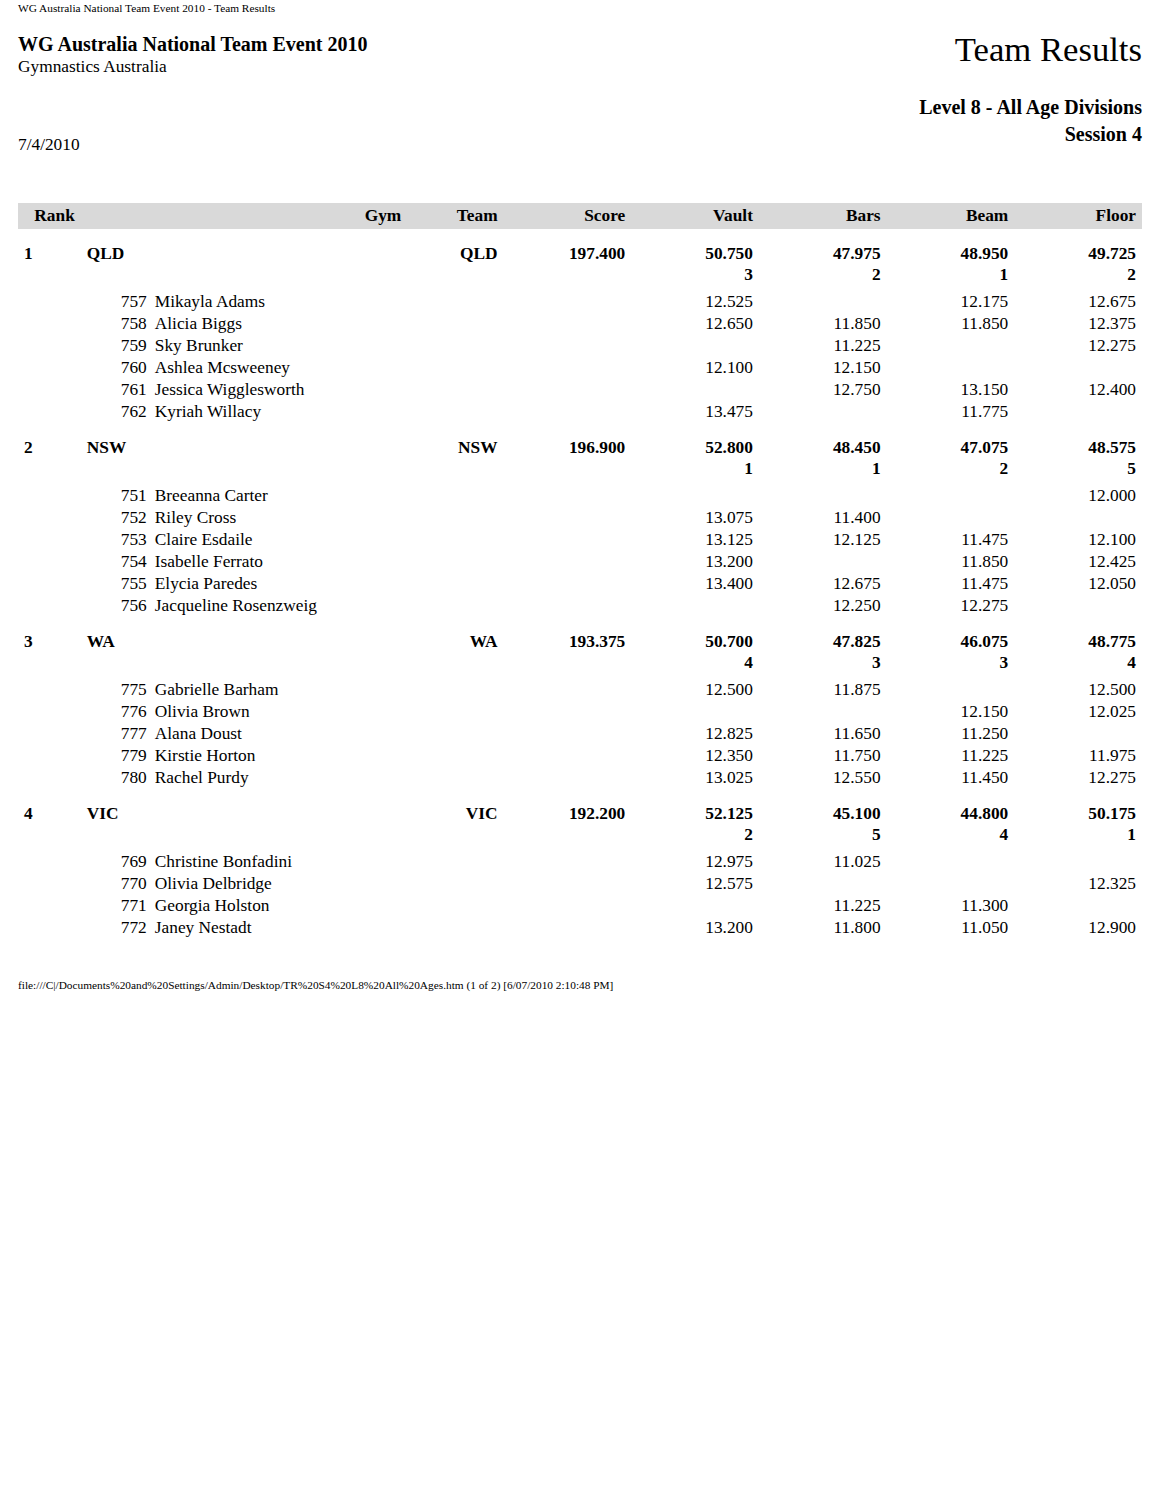WG Australia National Team Event 2010 - Team Results
WG Australia National Team Event 2010
Gymnastics Australia
Team Results
Level 8 - All Age Divisions
Session 4
7/4/2010
| Rank | Gym | Team | Score | Vault | Bars | Beam | Floor |
| --- | --- | --- | --- | --- | --- | --- | --- |
| 1 | QLD | QLD | 197.400 | 50.750 | 47.975 | 48.950 | 49.725 |
| | | | | 3 | 2 | 1 | 2 |
| | / 757 / Mikayla Adams / | | | 12.525 | | 12.175 | 12.675 |
| | / 758 / Alicia Biggs / | | | 12.650 | 11.850 | 11.850 | 12.375 |
| | / 759 / Sky Brunker / | | | | 11.225 | | 12.275 |
| | / 760 / Ashlea Mcsweeney / | | | 12.100 | 12.150 | | |
| | / 761 / Jessica Wigglesworth / | | | | 12.750 | 13.150 | 12.400 |
| | / 762 / Kyriah Willacy / | | | 13.475 | | 11.775 | |
| 2 | NSW | NSW | 196.900 | 52.800 | 48.450 | 47.075 | 48.575 |
| | | | | 1 | 1 | 2 | 5 |
| | / 751 / Breeanna Carter / | | | | | | 12.000 |
| | / 752 / Riley Cross / | | | 13.075 | 11.400 | | |
| | / 753 / Claire Esdaile / | | | 13.125 | 12.125 | 11.475 | 12.100 |
| | / 754 / Isabelle Ferrato / | | | 13.200 | | 11.850 | 12.425 |
| | / 755 / Elycia Paredes / | | | 13.400 | 12.675 | 11.475 | 12.050 |
| | / 756 / Jacqueline Rosenzweig / | | | | 12.250 | 12.275 | |
| 3 | WA | WA | 193.375 | 50.700 | 47.825 | 46.075 | 48.775 |
| | | | | 4 | 3 | 3 | 4 |
| | / 775 / Gabrielle Barham / | | | 12.500 | 11.875 | | 12.500 |
| | / 776 / Olivia Brown / | | | | | 12.150 | 12.025 |
| | / 777 / Alana Doust / | | | 12.825 | 11.650 | 11.250 | |
| | / 779 / Kirstie Horton / | | | 12.350 | 11.750 | 11.225 | 11.975 |
| | / 780 / Rachel Purdy / | | | 13.025 | 12.550 | 11.450 | 12.275 |
| 4 | VIC | VIC | 192.200 | 52.125 | 45.100 | 44.800 | 50.175 |
| | | | | 2 | 5 | 4 | 1 |
| | / 769 / Christine Bonfadini / | | | 12.975 | 11.025 | | |
| | / 770 / Olivia Delbridge / | | | 12.575 | | | 12.325 |
| | / 771 / Georgia Holston / | | | | 11.225 | 11.300 | |
| | / 772 / Janey Nestadt / | | | 13.200 | 11.800 | 11.050 | 12.900 |
file:///C|/Documents%20and%20Settings/Admin/Desktop/TR%20S4%20L8%20All%20Ages.htm (1 of 2) [6/07/2010 2:10:48 PM]